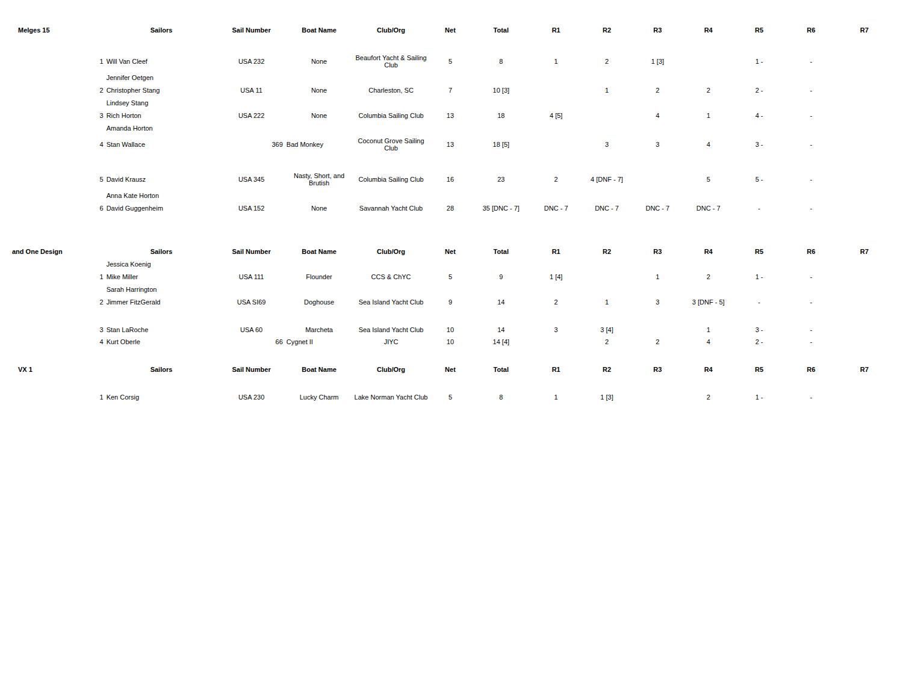| Melges 15 | | Sailors | Sail Number | Boat Name | Club/Org | Net | Total | R1 | R2 | R3 | R4 | R5 | R6 | R7 |
| | 1 | Will Van Cleef | USA 232 | None | Beaufort Yacht & Sailing Club | 5 | 8 | 1 | 2 | 1 [3] | | 1 - | - | |
| | | Jennifer Oetgen | |
| | 2 | Christopher Stang | USA 11 | None | Charleston, SC | 7 | 10 [3] | | 1 | 2 | 2 | 2 - | - | |
| | | Lindsey Stang | |
| | 3 | Rich Horton | USA 222 | None | Columbia Sailing Club | 13 | 18 | 4 [5] | | 4 | 1 | 4 - | - | |
| | | Amanda Horton | |
| | 4 | Stan Wallace | 369 | Bad Monkey | Coconut Grove Sailing Club | 13 | 18 [5] | | 3 | 3 | 4 | 3 - | - | |
| | 5 | David Krausz | USA 345 | Nasty, Short, and Brutish | Columbia Sailing Club | 16 | 23 | 2 | 4 [DNF - 7] | | 5 | 5 - | - | |
| | | Anna Kate Horton | |
| | 6 | David Guggenheim | USA 152 | None | Savannah Yacht Club | 28 | 35 [DNC - 7] | DNC - 7 | DNC - 7 | DNC - 7 | DNC - 7 | - | - | |
| and One Design | | Sailors | Sail Number | Boat Name | Club/Org | Net | Total | R1 | R2 | R3 | R4 | R5 | R6 | R7 |
| | | Jessica Koenig | |
| | 1 | Mike Miller | USA 111 | Flounder | CCS & ChYC | 5 | 9 | 1 [4] | | 1 | 2 | 1 - | - | |
| | | Sarah Harrington | |
| | 2 | Jimmer FitzGerald | USA SI69 | Doghouse | Sea Island Yacht Club | 9 | 14 | 2 | 1 | 3 | 3 [DNF - 5] | - | - | |
| | 3 | Stan LaRoche | USA 60 | Marcheta | Sea Island Yacht Club | 10 | 14 | 3 | 3 [4] | | 1 | 3 - | - | |
| | 4 | Kurt Oberle | 66 | Cygnet II | JIYC | 10 | 14 [4] | | 2 | 2 | 4 | 2 - | - | |
| VX 1 | | Sailors | Sail Number | Boat Name | Club/Org | Net | Total | R1 | R2 | R3 | R4 | R5 | R6 | R7 |
| | 1 | Ken Corsig | USA 230 | Lucky Charm | Lake Norman Yacht Club | 5 | 8 | 1 | 1 [3] | | 2 | 1 - | - | |